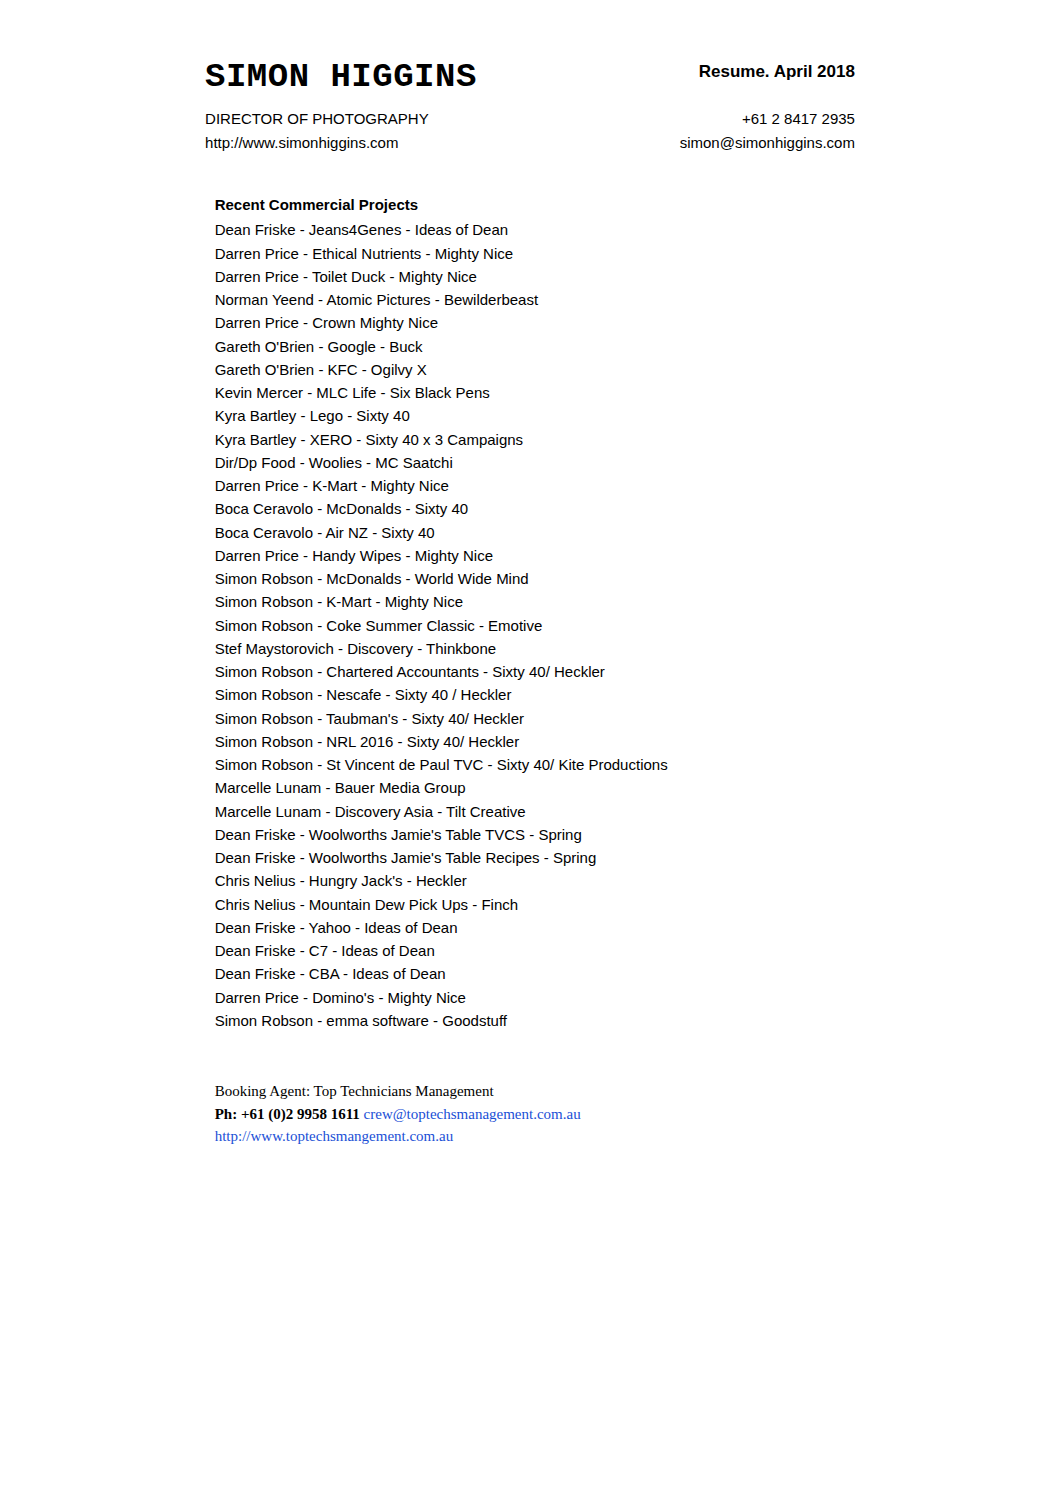SIMON HIGGINS
Resume. April 2018
DIRECTOR OF PHOTOGRAPHY
http://www.simonhiggins.com
+61 2 8417 2935
simon@simonhiggins.com
Recent Commercial Projects
Dean Friske - Jeans4Genes - Ideas of Dean
Darren Price - Ethical Nutrients - Mighty Nice
Darren Price - Toilet Duck - Mighty Nice
Norman Yeend - Atomic Pictures - Bewilderbeast
Darren Price - Crown Mighty Nice
Gareth O'Brien - Google - Buck
Gareth O'Brien - KFC - Ogilvy X
Kevin Mercer - MLC Life - Six Black Pens
Kyra Bartley - Lego - Sixty 40
Kyra Bartley - XERO - Sixty 40 x 3 Campaigns
Dir/Dp Food - Woolies - MC Saatchi
Darren Price - K-Mart - Mighty Nice
Boca Ceravolo - McDonalds - Sixty 40
Boca Ceravolo - Air NZ - Sixty 40
Darren Price - Handy Wipes - Mighty Nice
Simon Robson - McDonalds - World Wide Mind
Simon Robson - K-Mart - Mighty Nice
Simon Robson - Coke Summer Classic - Emotive
Stef Maystorovich - Discovery - Thinkbone
Simon Robson - Chartered Accountants - Sixty 40/ Heckler
Simon Robson - Nescafe - Sixty 40 / Heckler
Simon Robson - Taubman's - Sixty 40/ Heckler
Simon Robson - NRL 2016 - Sixty 40/ Heckler
Simon Robson - St Vincent de Paul TVC - Sixty 40/ Kite Productions
Marcelle Lunam - Bauer Media Group
Marcelle Lunam - Discovery Asia - Tilt Creative
Dean Friske - Woolworths Jamie's Table TVCS - Spring
Dean Friske - Woolworths Jamie's Table Recipes - Spring
Chris Nelius - Hungry Jack's - Heckler
Chris Nelius - Mountain Dew Pick Ups - Finch
Dean Friske - Yahoo - Ideas of Dean
Dean Friske - C7 - Ideas of Dean
Dean Friske - CBA - Ideas of Dean
Darren Price - Domino's - Mighty Nice
Simon Robson - emma software - Goodstuff
Booking Agent: Top Technicians Management
Ph: +61 (0)2 9958 1611 crew@toptechsmanagement.com.au
http://www.toptechsmangement.com.au